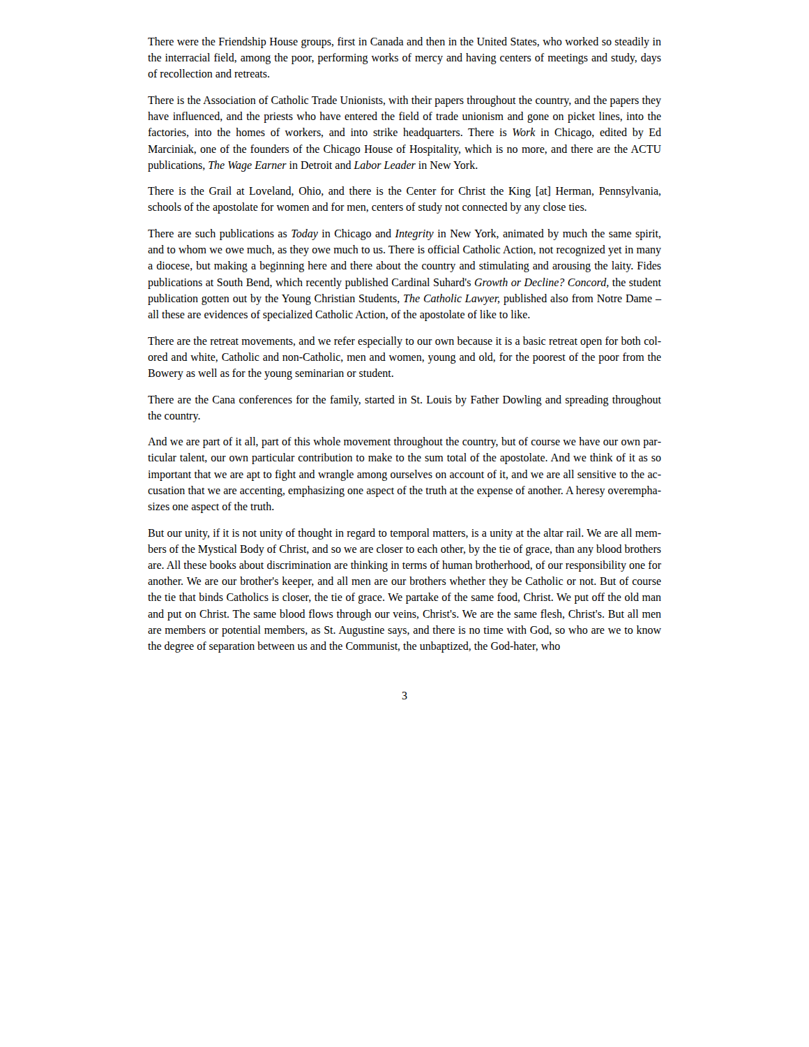There were the Friendship House groups, first in Canada and then in the United States, who worked so steadily in the interracial field, among the poor, performing works of mercy and having centers of meetings and study, days of recollection and retreats.
There is the Association of Catholic Trade Unionists, with their papers throughout the country, and the papers they have influenced, and the priests who have entered the field of trade unionism and gone on picket lines, into the factories, into the homes of workers, and into strike headquarters. There is Work in Chicago, edited by Ed Marciniak, one of the founders of the Chicago House of Hospitality, which is no more, and there are the ACTU publications, The Wage Earner in Detroit and Labor Leader in New York.
There is the Grail at Loveland, Ohio, and there is the Center for Christ the King [at] Herman, Pennsylvania, schools of the apostolate for women and for men, centers of study not connected by any close ties.
There are such publications as Today in Chicago and Integrity in New York, animated by much the same spirit, and to whom we owe much, as they owe much to us. There is official Catholic Action, not recognized yet in many a diocese, but making a beginning here and there about the country and stimulating and arousing the laity. Fides publications at South Bend, which recently published Cardinal Suhard's Growth or Decline? Concord, the student publication gotten out by the Young Christian Students, The Catholic Lawyer, published also from Notre Dame – all these are evidences of specialized Catholic Action, of the apostolate of like to like.
There are the retreat movements, and we refer especially to our own because it is a basic retreat open for both colored and white, Catholic and non-Catholic, men and women, young and old, for the poorest of the poor from the Bowery as well as for the young seminarian or student.
There are the Cana conferences for the family, started in St. Louis by Father Dowling and spreading throughout the country.
And we are part of it all, part of this whole movement throughout the country, but of course we have our own particular talent, our own particular contribution to make to the sum total of the apostolate. And we think of it as so important that we are apt to fight and wrangle among ourselves on account of it, and we are all sensitive to the accusation that we are accenting, emphasizing one aspect of the truth at the expense of another. A heresy overemphasizes one aspect of the truth.
But our unity, if it is not unity of thought in regard to temporal matters, is a unity at the altar rail. We are all members of the Mystical Body of Christ, and so we are closer to each other, by the tie of grace, than any blood brothers are. All these books about discrimination are thinking in terms of human brotherhood, of our responsibility one for another. We are our brother's keeper, and all men are our brothers whether they be Catholic or not. But of course the tie that binds Catholics is closer, the tie of grace. We partake of the same food, Christ. We put off the old man and put on Christ. The same blood flows through our veins, Christ's. We are the same flesh, Christ's. But all men are members or potential members, as St. Augustine says, and there is no time with God, so who are we to know the degree of separation between us and the Communist, the unbaptized, the God-hater, who
3